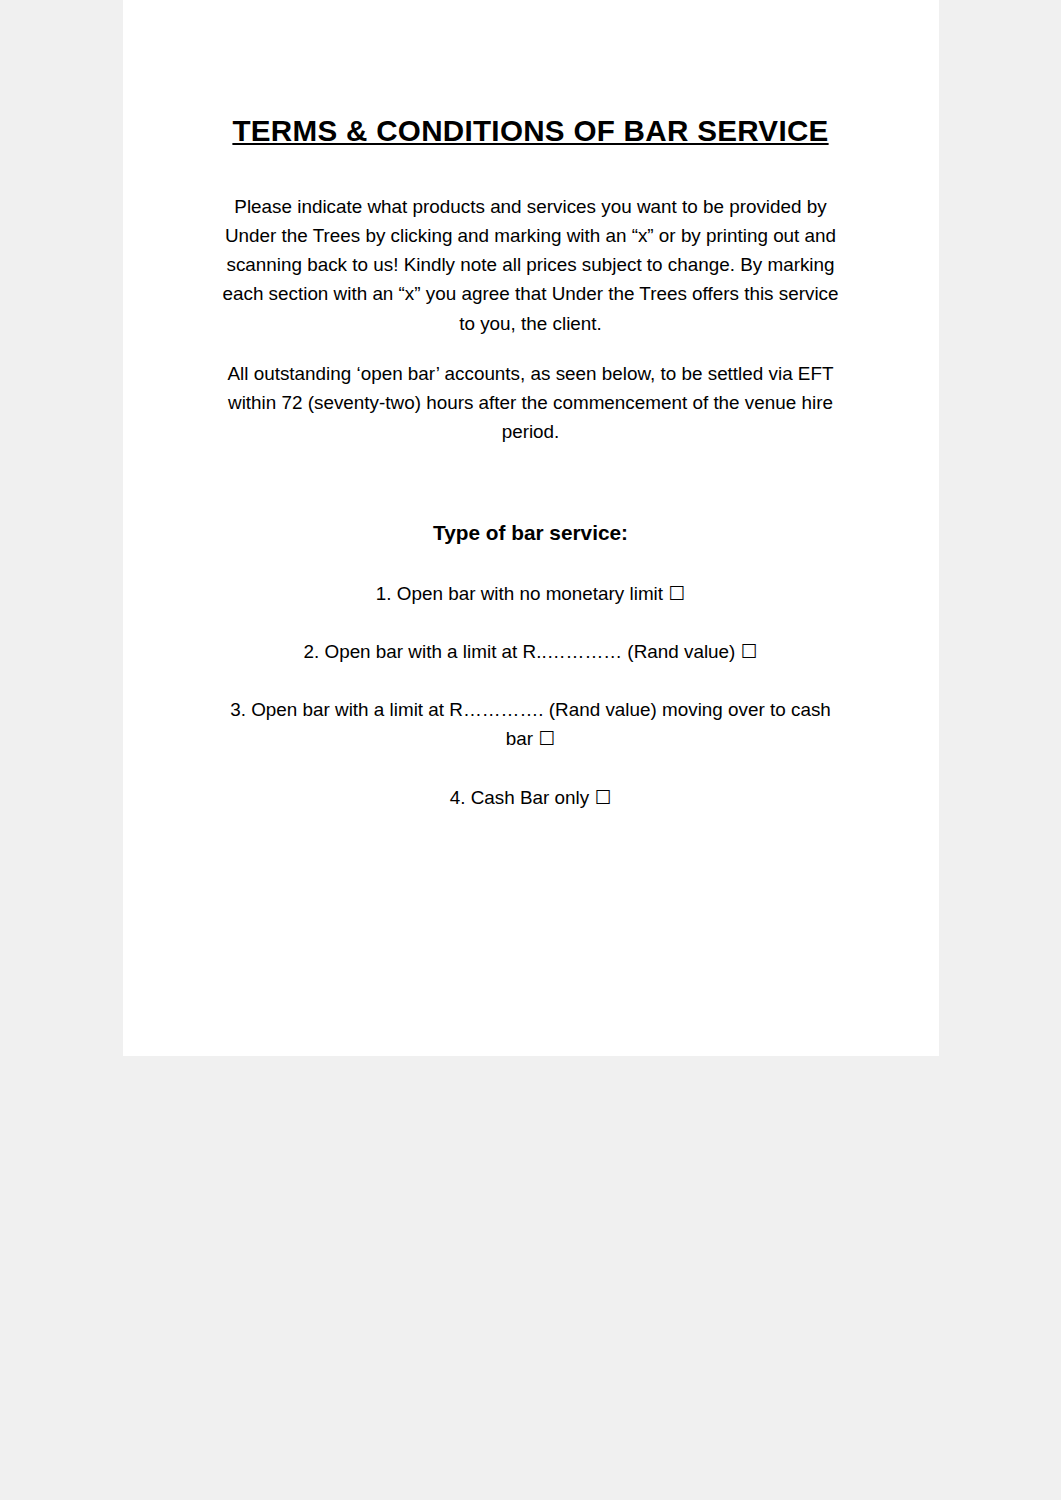TERMS & CONDITIONS OF BAR SERVICE
Please indicate what products and services you want to be provided by Under the Trees by clicking and marking with an “x” or by printing out and scanning back to us! Kindly note all prices subject to change. By marking each section with an “x” you agree that Under the Trees offers this service to you, the client.
All outstanding ‘open bar’ accounts, as seen below, to be settled via EFT within 72 (seventy-two) hours after the commencement of the venue hire period.
Type of bar service:
1. Open bar with no monetary limit ☐
2. Open bar with a limit at R..………… (Rand value) ☐
3. Open bar with a limit at R…………. (Rand value) moving over to cash bar ☐
4. Cash Bar only ☐